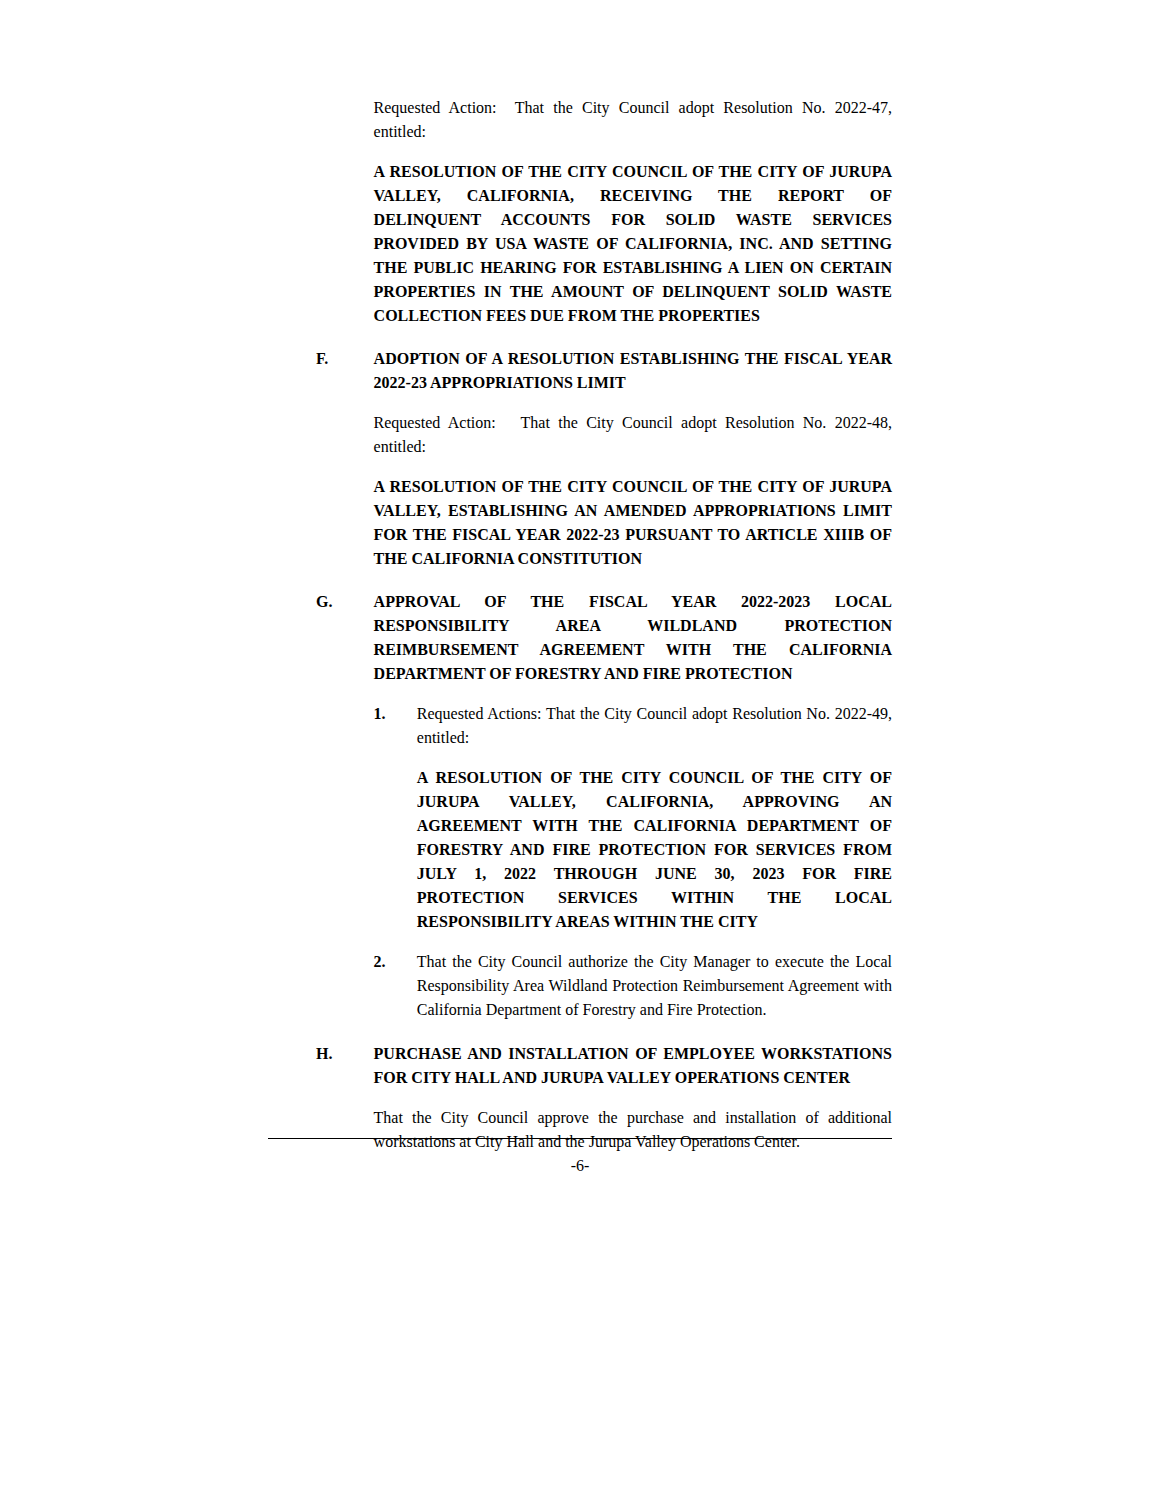Requested Action: That the City Council adopt Resolution No. 2022-47, entitled:
A RESOLUTION OF THE CITY COUNCIL OF THE CITY OF JURUPA VALLEY, CALIFORNIA, RECEIVING THE REPORT OF DELINQUENT ACCOUNTS FOR SOLID WASTE SERVICES PROVIDED BY USA WASTE OF CALIFORNIA, INC. AND SETTING THE PUBLIC HEARING FOR ESTABLISHING A LIEN ON CERTAIN PROPERTIES IN THE AMOUNT OF DELINQUENT SOLID WASTE COLLECTION FEES DUE FROM THE PROPERTIES
F.
ADOPTION OF A RESOLUTION ESTABLISHING THE FISCAL YEAR 2022-23 APPROPRIATIONS LIMIT
Requested Action: That the City Council adopt Resolution No. 2022-48, entitled:
A RESOLUTION OF THE CITY COUNCIL OF THE CITY OF JURUPA VALLEY, ESTABLISHING AN AMENDED APPROPRIATIONS LIMIT FOR THE FISCAL YEAR 2022-23 PURSUANT TO ARTICLE XIIIB OF THE CALIFORNIA CONSTITUTION
G.
APPROVAL OF THE FISCAL YEAR 2022-2023 LOCAL RESPONSIBILITY AREA WILDLAND PROTECTION REIMBURSEMENT AGREEMENT WITH THE CALIFORNIA DEPARTMENT OF FORESTRY AND FIRE PROTECTION
1.
Requested Actions: That the City Council adopt Resolution No. 2022-49, entitled:
A RESOLUTION OF THE CITY COUNCIL OF THE CITY OF JURUPA VALLEY, CALIFORNIA, APPROVING AN AGREEMENT WITH THE CALIFORNIA DEPARTMENT OF FORESTRY AND FIRE PROTECTION FOR SERVICES FROM JULY 1, 2022 THROUGH JUNE 30, 2023 FOR FIRE PROTECTION SERVICES WITHIN THE LOCAL RESPONSIBILITY AREAS WITHIN THE CITY
2.
That the City Council authorize the City Manager to execute the Local Responsibility Area Wildland Protection Reimbursement Agreement with California Department of Forestry and Fire Protection.
H.
PURCHASE AND INSTALLATION OF EMPLOYEE WORKSTATIONS FOR CITY HALL AND JURUPA VALLEY OPERATIONS CENTER
That the City Council approve the purchase and installation of additional workstations at City Hall and the Jurupa Valley Operations Center.
-6-